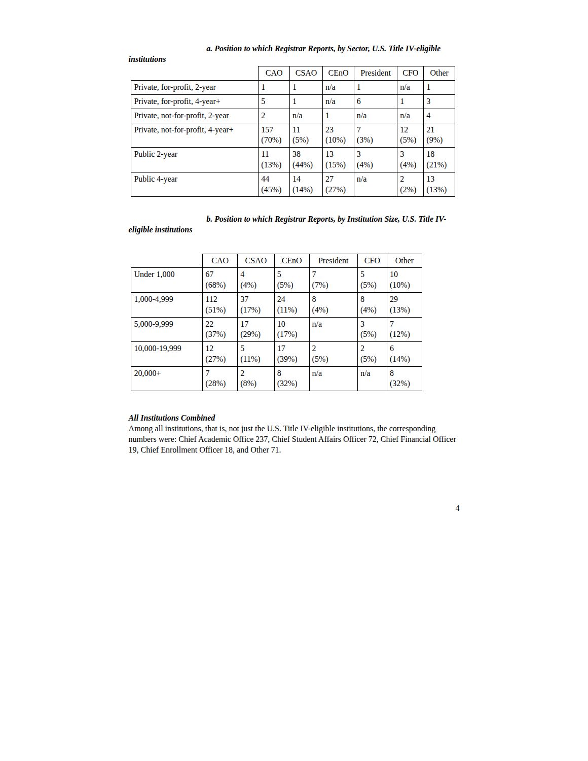a. Position to which Registrar Reports, by Sector, U.S. Title IV-eligible institutions
| | CAO | CSAO | CEnO | President | CFO | Other |
| --- | --- | --- | --- | --- | --- | --- |
| Private, for-profit, 2-year | 1 | 1 | n/a | 1 | n/a | 1 |
| Private, for-profit, 4-year+ | 5 | 1 | n/a | 6 | 1 | 3 |
| Private, not-for-profit, 2-year | 2 | n/a | 1 | n/a | n/a | 4 |
| Private, not-for-profit, 4-year+ | 157 (70%) | 11 (5%) | 23 (10%) | 7 (3%) | 12 (5%) | 21 (9%) |
| Public 2-year | 11 (13%) | 38 (44%) | 13 (15%) | 3 (4%) | 3 (4%) | 18 (21%) |
| Public 4-year | 44 (45%) | 14 (14%) | 27 (27%) | n/a | 2 (2%) | 13 (13%) |
b. Position to which Registrar Reports, by Institution Size, U.S. Title IV-eligible institutions
| | CAO | CSAO | CEnO | President | CFO | Other |
| --- | --- | --- | --- | --- | --- | --- |
| Under 1,000 | 67 (68%) | 4 (4%) | 5 (5%) | 7 (7%) | 5 (5%) | 10 (10%) |
| 1,000-4,999 | 112 (51%) | 37 (17%) | 24 (11%) | 8 (4%) | 8 (4%) | 29 (13%) |
| 5,000-9,999 | 22 (37%) | 17 (29%) | 10 (17%) | n/a | 3 (5%) | 7 (12%) |
| 10,000-19,999 | 12 (27%) | 5 (11%) | 17 (39%) | 2 (5%) | 2 (5%) | 6 (14%) |
| 20,000+ | 7 (28%) | 2 (8%) | 8 (32%) | n/a | n/a | 8 (32%) |
All Institutions Combined
Among all institutions, that is, not just the U.S. Title IV-eligible institutions, the corresponding numbers were: Chief Academic Office 237, Chief Student Affairs Officer 72, Chief Financial Officer 19, Chief Enrollment Officer 18, and Other 71.
4